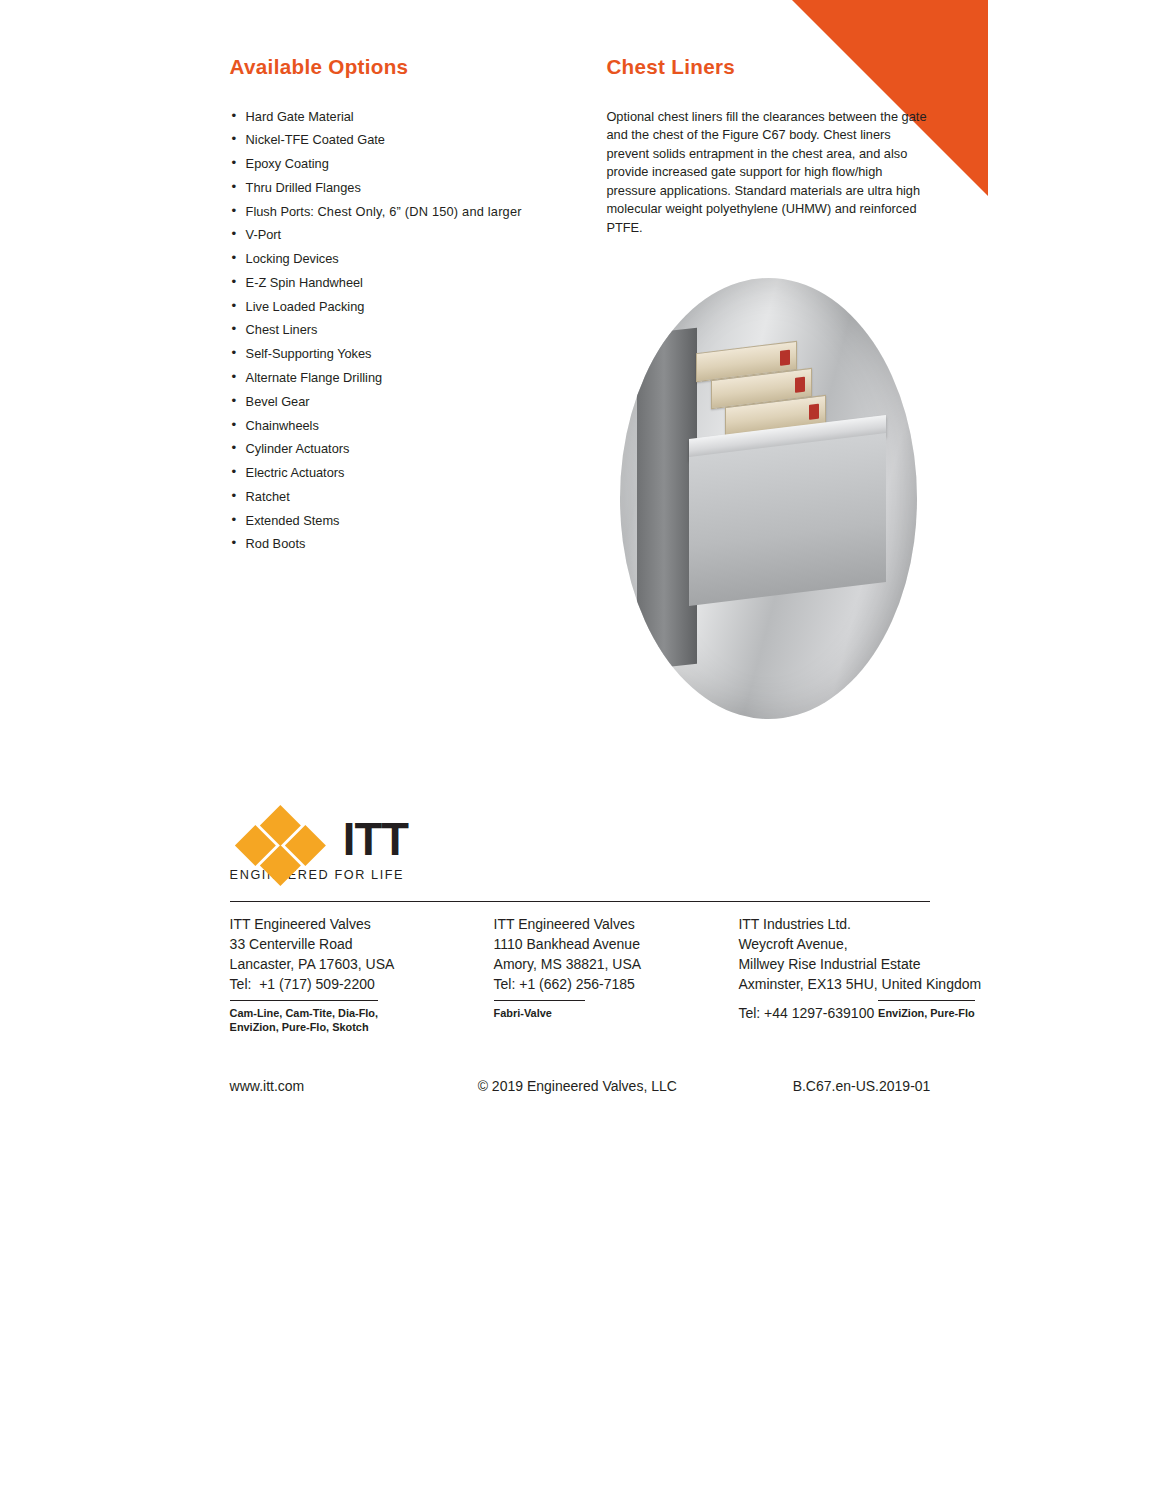Available Options
Hard Gate Material
Nickel-TFE Coated Gate
Epoxy Coating
Thru Drilled Flanges
Flush Ports: Chest Only, 6” (DN 150) and larger
V-Port
Locking Devices
E-Z Spin Handwheel
Live Loaded Packing
Chest Liners
Self-Supporting Yokes
Alternate Flange Drilling
Bevel Gear
Chainwheels
Cylinder Actuators
Electric Actuators
Ratchet
Extended Stems
Rod Boots
Chest Liners
Optional chest liners fill the clearances between the gate and the chest of the Figure C67 body. Chest liners prevent solids entrapment in the chest area, and also provide increased gate support for high flow/high pressure applications. Standard materials are ultra high molecular weight polyethylene (UHMW) and reinforced PTFE.
ITT
ENGINEERED FOR LIFE
ITT Engineered Valves
33 Centerville Road
Lancaster, PA 17603, USA
Tel: +1 (717) 509-2200
Cam-Line, Cam-Tite, Dia-Flo,
EnviZion, Pure-Flo, Skotch
ITT Engineered Valves
1110 Bankhead Avenue
Amory, MS 38821, USA
Tel: +1 (662) 256-7185
Fabri-Valve
ITT Industries Ltd.
Weycroft Avenue,
Millwey Rise Industrial Estate
Axminster, EX13 5HU, United Kingdom
Tel: +44 1297-639100
EnviZion, Pure-Flo
www.itt.com
© 2019 Engineered Valves, LLC
B.C67.en-US.2019-01